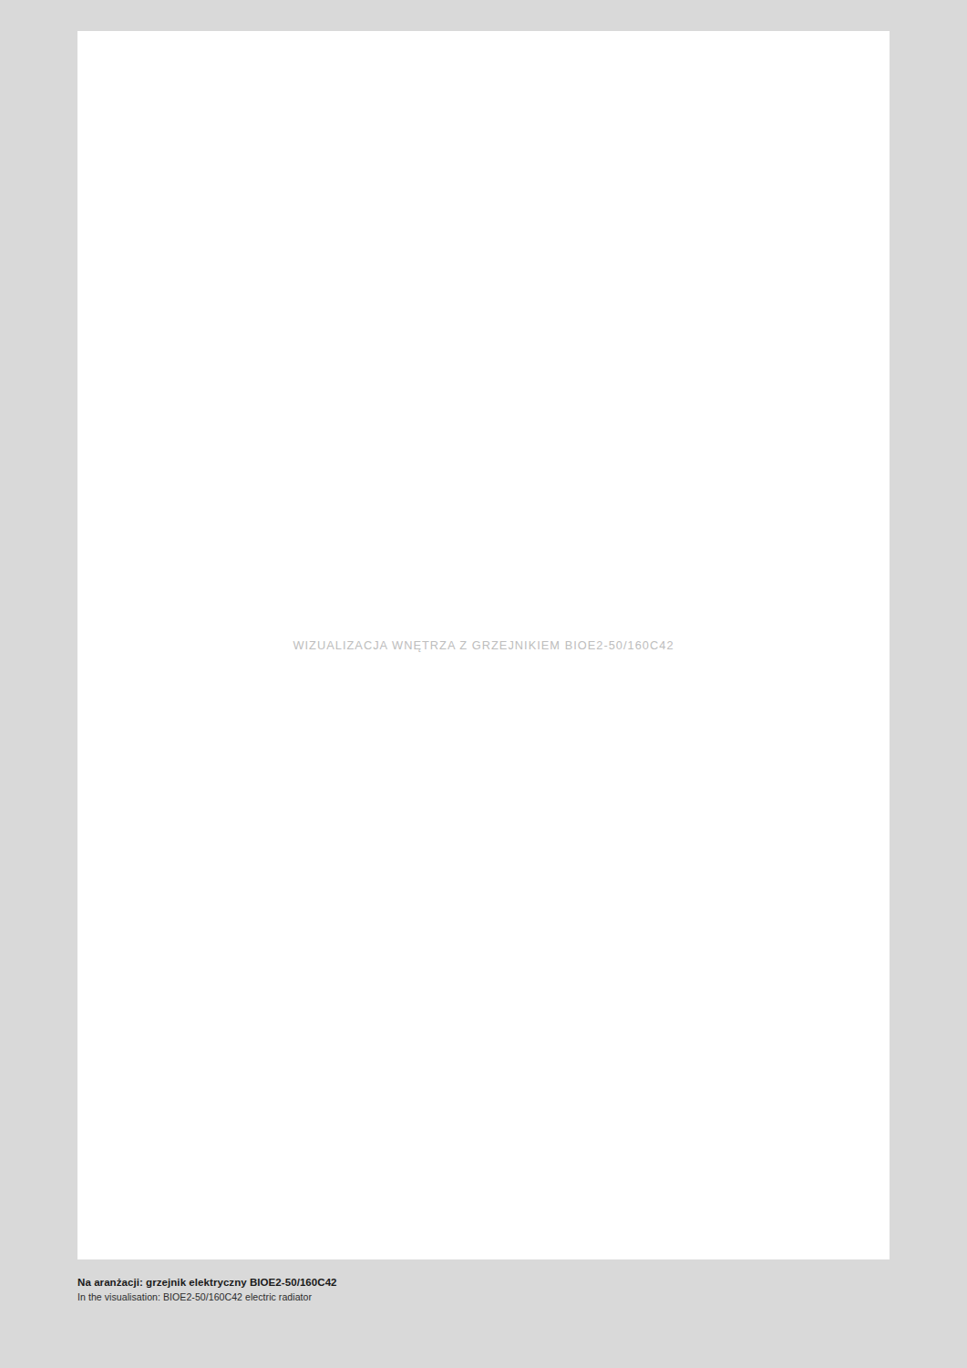Wizualizacja wnętrza z grzejnikiem BIOE2-50/160C42
Na aranżacji: grzejnik elektryczny BIOE2-50/160C42 In the visualisation: BIOE2-50/160C42 electric radiator